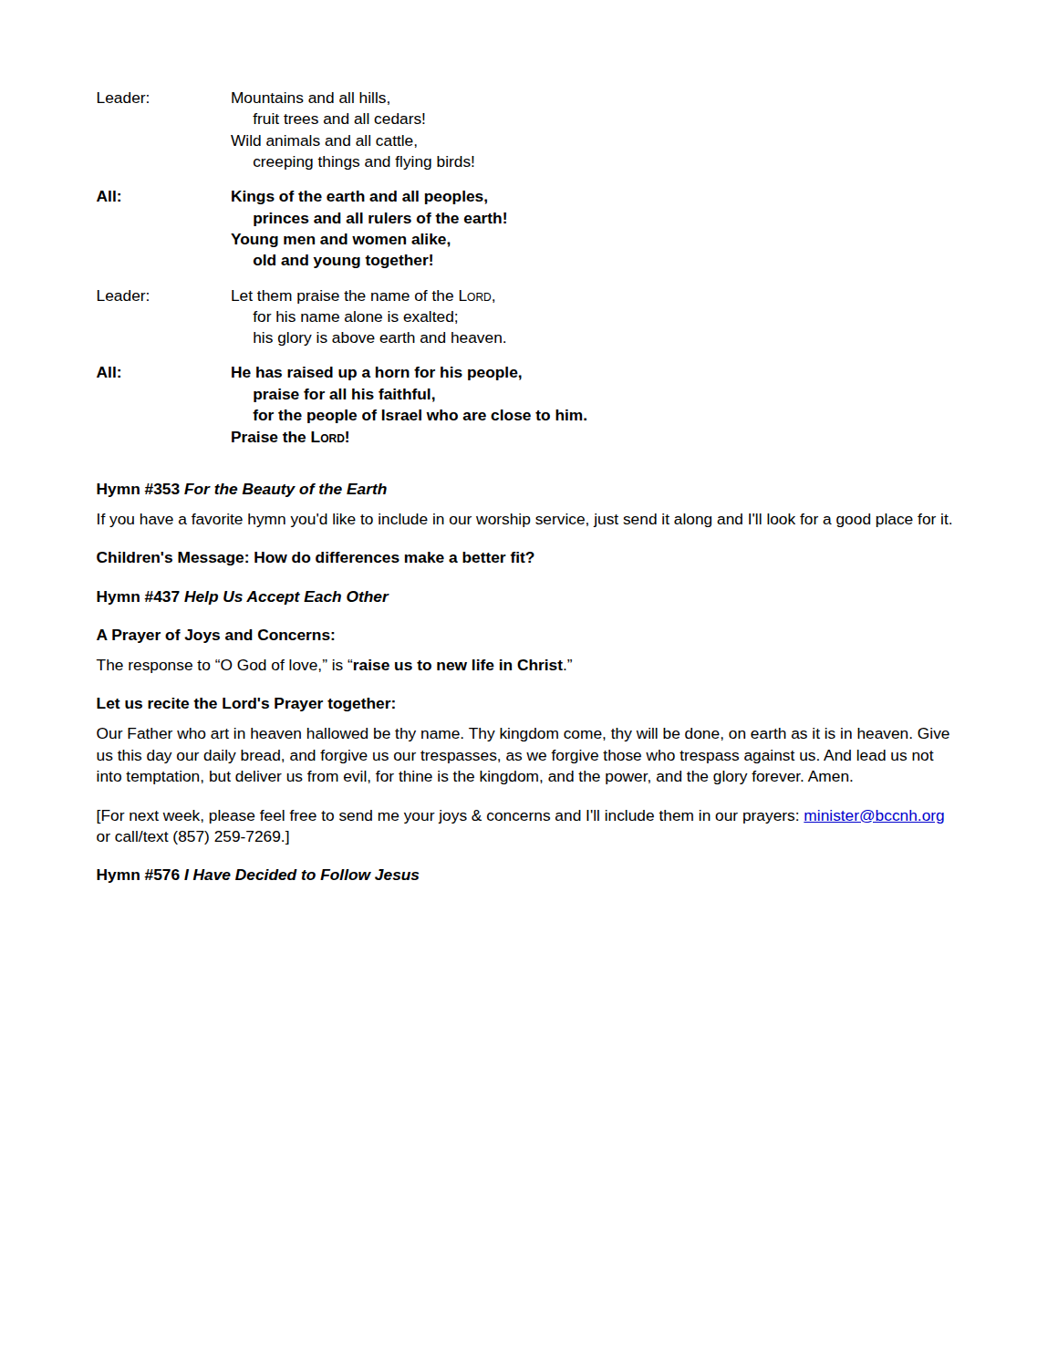| Leader: | Mountains and all hills, fruit trees and all cedars! Wild animals and all cattle, creeping things and flying birds! |
| All: | Kings of the earth and all peoples, princes and all rulers of the earth! Young men and women alike, old and young together! |
| Leader: | Let them praise the name of the Lord , for his name alone is exalted; his glory is above earth and heaven. |
| All: | He has raised up a horn for his people, praise for all his faithful, for the people of Israel who are close to him. Praise the Lord ! |
Hymn #353 For the Beauty of the Earth
If you have a favorite hymn you'd like to include in our worship service, just send it along and I'll look for a good place for it.
Children's Message: How do differences make a better fit?
Hymn #437 Help Us Accept Each Other
A Prayer of Joys and Concerns:
The response to “O God of love,” is “raise us to new life in Christ.”
Let us recite the Lord's Prayer together:
Our Father who art in heaven hallowed be thy name. Thy kingdom come, thy will be done, on earth as it is in heaven. Give us this day our daily bread, and forgive us our trespasses, as we forgive those who trespass against us. And lead us not into temptation, but deliver us from evil, for thine is the kingdom, and the power, and the glory forever. Amen.
[For next week, please feel free to send me your joys & concerns and I'll include them in our prayers: minister@bccnh.org or call/text (857) 259-7269.]
Hymn #576 I Have Decided to Follow Jesus